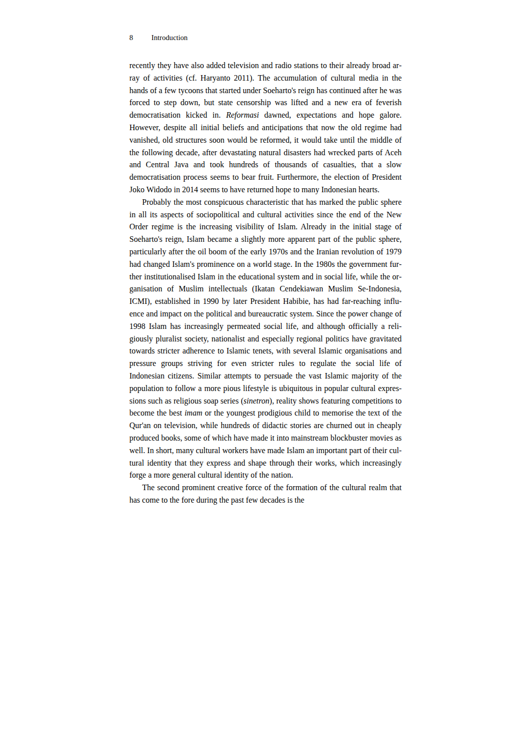8 Introduction
recently they have also added television and radio stations to their already broad array of activities (cf. Haryanto 2011). The accumulation of cultural media in the hands of a few tycoons that started under Soeharto's reign has continued after he was forced to step down, but state censorship was lifted and a new era of feverish democratisation kicked in. Reformasi dawned, expectations and hope galore. However, despite all initial beliefs and anticipations that now the old regime had vanished, old structures soon would be reformed, it would take until the middle of the following decade, after devastating natural disasters had wrecked parts of Aceh and Central Java and took hundreds of thousands of casualties, that a slow democratisation process seems to bear fruit. Furthermore, the election of President Joko Widodo in 2014 seems to have returned hope to many Indonesian hearts.
Probably the most conspicuous characteristic that has marked the public sphere in all its aspects of sociopolitical and cultural activities since the end of the New Order regime is the increasing visibility of Islam. Already in the initial stage of Soeharto's reign, Islam became a slightly more apparent part of the public sphere, particularly after the oil boom of the early 1970s and the Iranian revolution of 1979 had changed Islam's prominence on a world stage. In the 1980s the government further institutionalised Islam in the educational system and in social life, while the organisation of Muslim intellectuals (Ikatan Cendekiawan Muslim Se-Indonesia, ICMI), established in 1990 by later President Habibie, has had far-reaching influence and impact on the political and bureaucratic system. Since the power change of 1998 Islam has increasingly permeated social life, and although officially a religiously pluralist society, nationalist and especially regional politics have gravitated towards stricter adherence to Islamic tenets, with several Islamic organisations and pressure groups striving for even stricter rules to regulate the social life of Indonesian citizens. Similar attempts to persuade the vast Islamic majority of the population to follow a more pious lifestyle is ubiquitous in popular cultural expressions such as religious soap series (sinetron), reality shows featuring competitions to become the best imam or the youngest prodigious child to memorise the text of the Qur'an on television, while hundreds of didactic stories are churned out in cheaply produced books, some of which have made it into mainstream blockbuster movies as well. In short, many cultural workers have made Islam an important part of their cultural identity that they express and shape through their works, which increasingly forge a more general cultural identity of the nation.
The second prominent creative force of the formation of the cultural realm that has come to the fore during the past few decades is the